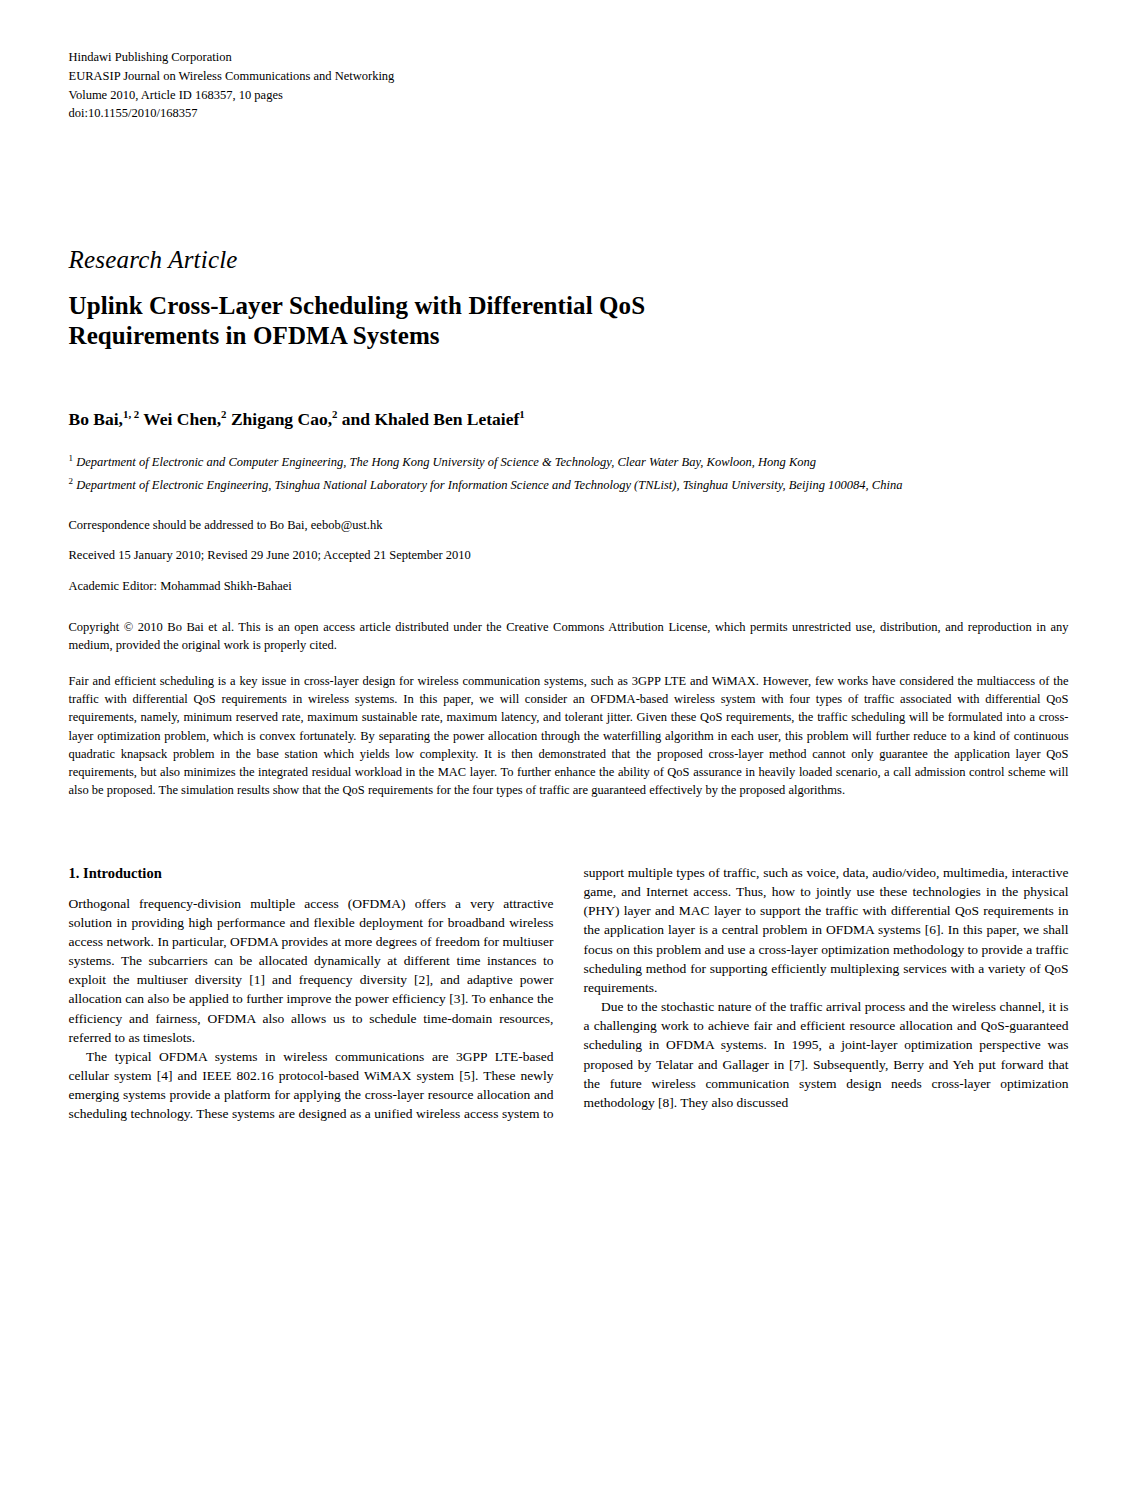Hindawi Publishing Corporation
EURASIP Journal on Wireless Communications and Networking
Volume 2010, Article ID 168357, 10 pages
doi:10.1155/2010/168357
Research Article
Uplink Cross-Layer Scheduling with Differential QoS
Requirements in OFDMA Systems
Bo Bai,1, 2 Wei Chen,2 Zhigang Cao,2 and Khaled Ben Letaief1
1 Department of Electronic and Computer Engineering, The Hong Kong University of Science & Technology, Clear Water Bay, Kowloon, Hong Kong
2 Department of Electronic Engineering, Tsinghua National Laboratory for Information Science and Technology (TNList), Tsinghua University, Beijing 100084, China
Correspondence should be addressed to Bo Bai, eebob@ust.hk
Received 15 January 2010; Revised 29 June 2010; Accepted 21 September 2010
Academic Editor: Mohammad Shikh-Bahaei
Copyright © 2010 Bo Bai et al. This is an open access article distributed under the Creative Commons Attribution License, which permits unrestricted use, distribution, and reproduction in any medium, provided the original work is properly cited.
Fair and efficient scheduling is a key issue in cross-layer design for wireless communication systems, such as 3GPP LTE and WiMAX. However, few works have considered the multiaccess of the traffic with differential QoS requirements in wireless systems. In this paper, we will consider an OFDMA-based wireless system with four types of traffic associated with differential QoS requirements, namely, minimum reserved rate, maximum sustainable rate, maximum latency, and tolerant jitter. Given these QoS requirements, the traffic scheduling will be formulated into a cross-layer optimization problem, which is convex fortunately. By separating the power allocation through the waterfilling algorithm in each user, this problem will further reduce to a kind of continuous quadratic knapsack problem in the base station which yields low complexity. It is then demonstrated that the proposed cross-layer method cannot only guarantee the application layer QoS requirements, but also minimizes the integrated residual workload in the MAC layer. To further enhance the ability of QoS assurance in heavily loaded scenario, a call admission control scheme will also be proposed. The simulation results show that the QoS requirements for the four types of traffic are guaranteed effectively by the proposed algorithms.
1. Introduction
Orthogonal frequency-division multiple access (OFDMA) offers a very attractive solution in providing high performance and flexible deployment for broadband wireless access network. In particular, OFDMA provides at more degrees of freedom for multiuser systems. The subcarriers can be allocated dynamically at different time instances to exploit the multiuser diversity [1] and frequency diversity [2], and adaptive power allocation can also be applied to further improve the power efficiency [3]. To enhance the efficiency and fairness, OFDMA also allows us to schedule time-domain resources, referred to as timeslots.
The typical OFDMA systems in wireless communications are 3GPP LTE-based cellular system [4] and IEEE 802.16 protocol-based WiMAX system [5]. These newly emerging systems provide a platform for applying the cross-layer resource allocation and scheduling technology. These systems are designed as a unified wireless access system to support multiple types of traffic, such as voice, data, audio/video, multimedia, interactive game, and Internet access. Thus, how to jointly use these technologies in the physical (PHY) layer and MAC layer to support the traffic with differential QoS requirements in the application layer is a central problem in OFDMA systems [6]. In this paper, we shall focus on this problem and use a cross-layer optimization methodology to provide a traffic scheduling method for supporting efficiently multiplexing services with a variety of QoS requirements.
Due to the stochastic nature of the traffic arrival process and the wireless channel, it is a challenging work to achieve fair and efficient resource allocation and QoS-guaranteed scheduling in OFDMA systems. In 1995, a joint-layer optimization perspective was proposed by Telatar and Gallager in [7]. Subsequently, Berry and Yeh put forward that the future wireless communication system design needs cross-layer optimization methodology [8]. They also discussed